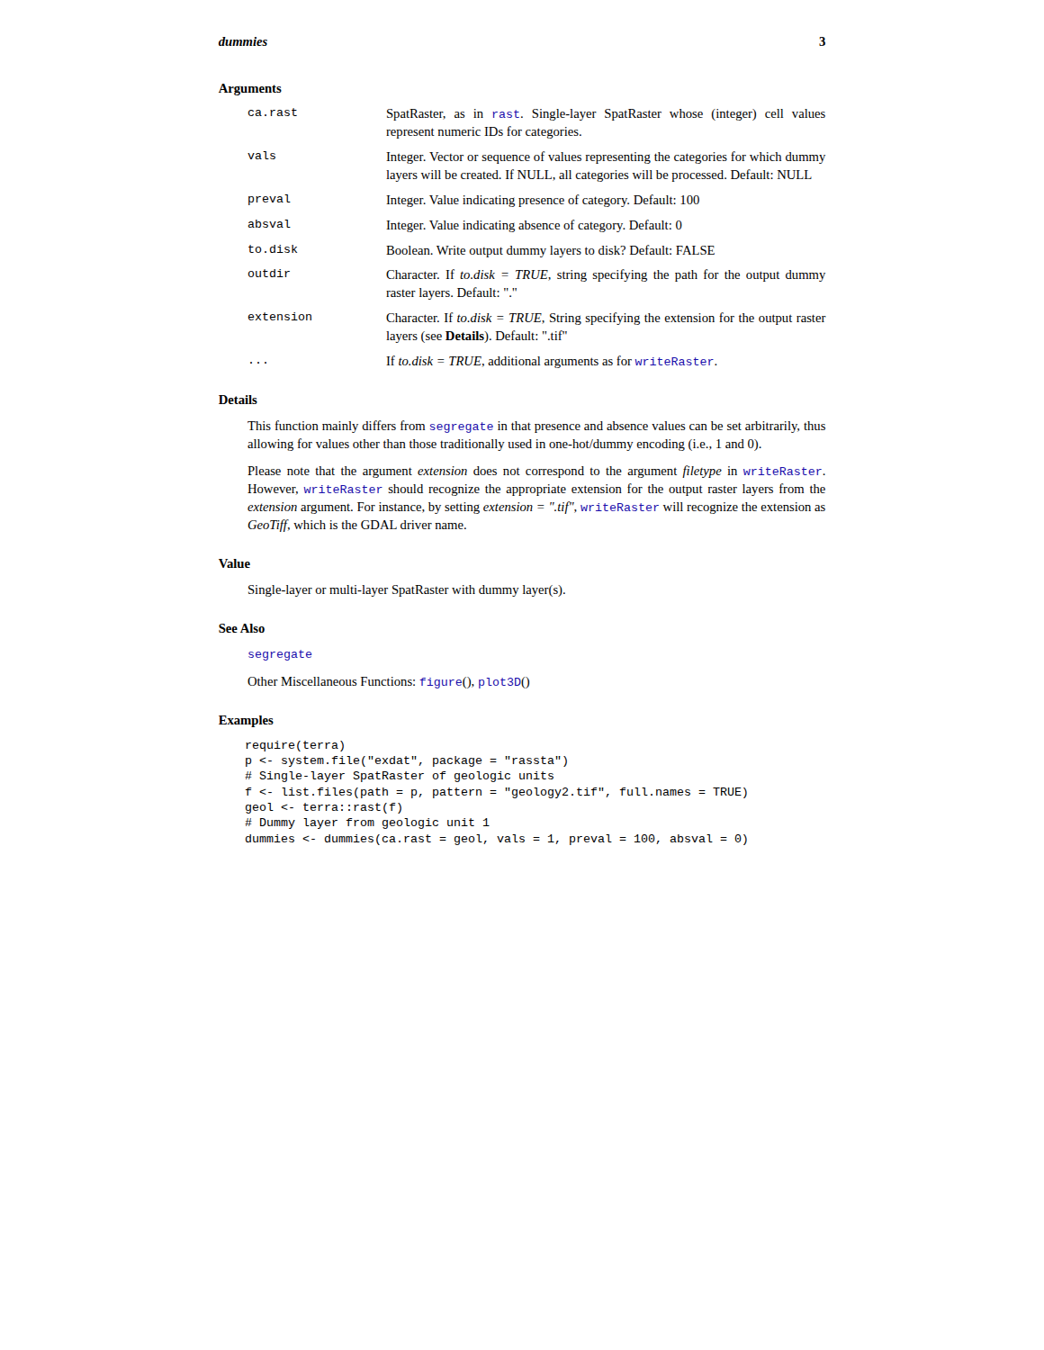dummies 3
Arguments
ca.rast
SpatRaster, as in rast. Single-layer SpatRaster whose (integer) cell values represent numeric IDs for categories.
vals
Integer. Vector or sequence of values representing the categories for which dummy layers will be created. If NULL, all categories will be processed. Default: NULL
preval
Integer. Value indicating presence of category. Default: 100
absval
Integer. Value indicating absence of category. Default: 0
to.disk
Boolean. Write output dummy layers to disk? Default: FALSE
outdir
Character. If to.disk = TRUE, string specifying the path for the output dummy raster layers. Default: "."
extension
Character. If to.disk = TRUE, String specifying the extension for the output raster layers (see Details). Default: ".tif"
...
If to.disk = TRUE, additional arguments as for writeRaster.
Details
This function mainly differs from segregate in that presence and absence values can be set arbitrarily, thus allowing for values other than those traditionally used in one-hot/dummy encoding (i.e., 1 and 0).
Please note that the argument extension does not correspond to the argument filetype in writeRaster. However, writeRaster should recognize the appropriate extension for the output raster layers from the extension argument. For instance, by setting extension = ".tif", writeRaster will recognize the extension as GeoTiff, which is the GDAL driver name.
Value
Single-layer or multi-layer SpatRaster with dummy layer(s).
See Also
segregate
Other Miscellaneous Functions: figure(), plot3D()
Examples
require(terra)
p <- system.file("exdat", package = "rassta")
# Single-layer SpatRaster of geologic units
f <- list.files(path = p, pattern = "geology2.tif", full.names = TRUE)
geol <- terra::rast(f)
# Dummy layer from geologic unit 1
dummies <- dummies(ca.rast = geol, vals = 1, preval = 100, absval = 0)